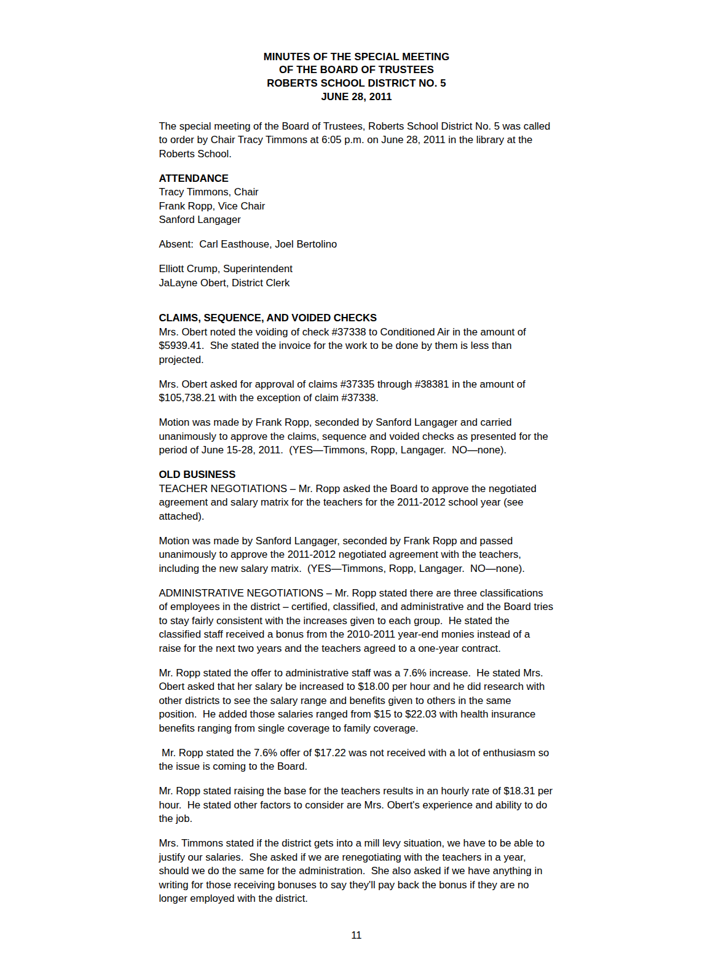MINUTES OF THE SPECIAL MEETING
OF THE BOARD OF TRUSTEES
ROBERTS SCHOOL DISTRICT NO. 5
JUNE 28, 2011
The special meeting of the Board of Trustees, Roberts School District No. 5 was called to order by Chair Tracy Timmons at 6:05 p.m. on June 28, 2011 in the library at the Roberts School.
Attendance
Tracy Timmons, Chair
Frank Ropp, Vice Chair
Sanford Langager
Absent: Carl Easthouse, Joel Bertolino
Elliott Crump, Superintendent
JaLayne Obert, District Clerk
Claims, Sequence, and Voided Checks
Mrs. Obert noted the voiding of check #37338 to Conditioned Air in the amount of $5939.41. She stated the invoice for the work to be done by them is less than projected.
Mrs. Obert asked for approval of claims #37335 through #38381 in the amount of $105,738.21 with the exception of claim #37338.
Motion was made by Frank Ropp, seconded by Sanford Langager and carried unanimously to approve the claims, sequence and voided checks as presented for the period of June 15-28, 2011. (YES—Timmons, Ropp, Langager. NO—none).
Old Business
TEACHER NEGOTIATIONS – Mr. Ropp asked the Board to approve the negotiated agreement and salary matrix for the teachers for the 2011-2012 school year (see attached).
Motion was made by Sanford Langager, seconded by Frank Ropp and passed unanimously to approve the 2011-2012 negotiated agreement with the teachers, including the new salary matrix. (YES—Timmons, Ropp, Langager. NO—none).
ADMINISTRATIVE NEGOTIATIONS – Mr. Ropp stated there are three classifications of employees in the district – certified, classified, and administrative and the Board tries to stay fairly consistent with the increases given to each group. He stated the classified staff received a bonus from the 2010-2011 year-end monies instead of a raise for the next two years and the teachers agreed to a one-year contract.
Mr. Ropp stated the offer to administrative staff was a 7.6% increase. He stated Mrs. Obert asked that her salary be increased to $18.00 per hour and he did research with other districts to see the salary range and benefits given to others in the same position. He added those salaries ranged from $15 to $22.03 with health insurance benefits ranging from single coverage to family coverage.
Mr. Ropp stated the 7.6% offer of $17.22 was not received with a lot of enthusiasm so the issue is coming to the Board.
Mr. Ropp stated raising the base for the teachers results in an hourly rate of $18.31 per hour. He stated other factors to consider are Mrs. Obert's experience and ability to do the job.
Mrs. Timmons stated if the district gets into a mill levy situation, we have to be able to justify our salaries. She asked if we are renegotiating with the teachers in a year, should we do the same for the administration. She also asked if we have anything in writing for those receiving bonuses to say they'll pay back the bonus if they are no longer employed with the district.
11